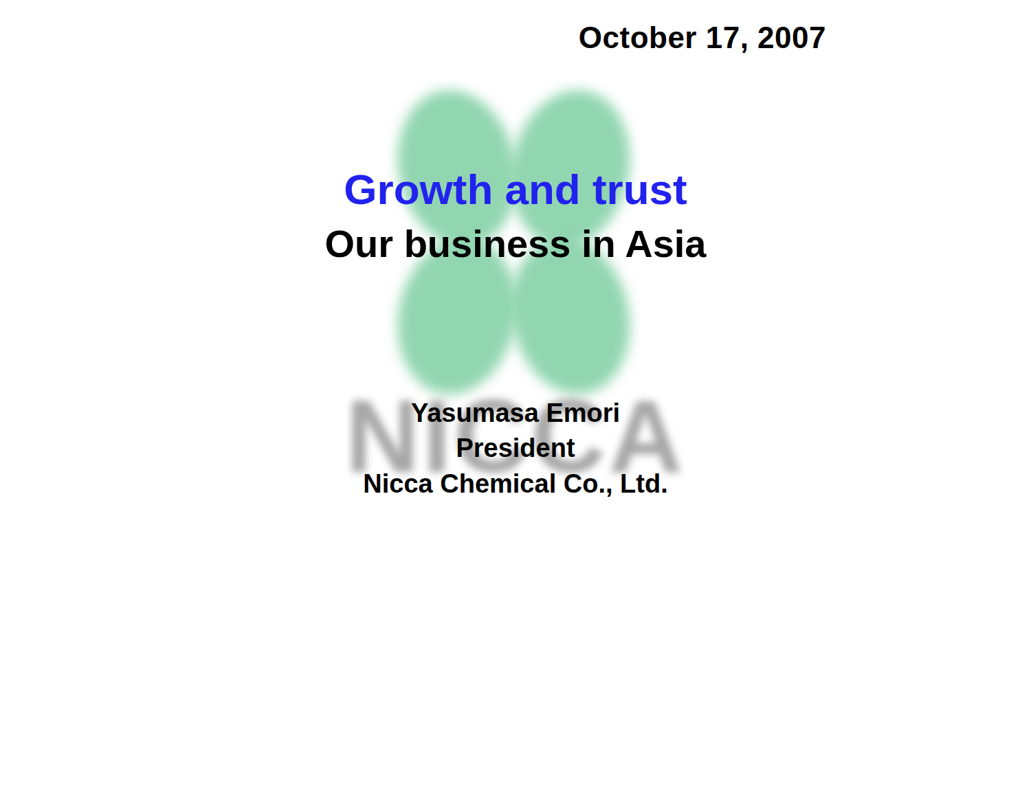October 17, 2007
NICCA
Growth and trust
Our business in Asia
Yasumasa Emori
President
Nicca Chemical Co., Ltd.